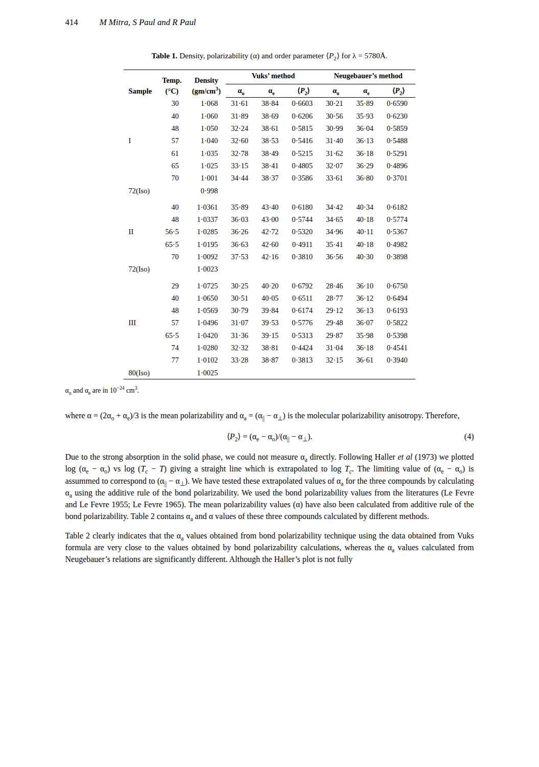414 M Mitra, S Paul and R Paul
Table 1. Density, polarizability (α) and order parameter ⟨P2⟩ for λ = 5780Å.
| Sample | Temp. (°C) | Density (gm/cm 3 ) | Vuks’ method | Neugebauer’s method |
| --- | --- | --- | --- | --- |
| α o | α e | ⟨ P 2 ⟩ | α o | α e | ⟨ P 2 ⟩ |
| | 30 | 1·068 | 31·61 | 38·84 | 0·6603 | 30·21 | 35·89 | 0·6590 |
| | 40 | 1·060 | 31·89 | 38·69 | 0·6206 | 30·56 | 35·93 | 0·6230 |
| | 48 | 1·050 | 32·24 | 38·61 | 0·5815 | 30·99 | 36·04 | 0·5859 |
| I | 57 | 1·040 | 32·60 | 38·53 | 0·5416 | 31·40 | 36·13 | 0·5488 |
| | 61 | 1·035 | 32·78 | 38·49 | 0·5215 | 31·62 | 36·18 | 0·5291 |
| | 65 | 1·025 | 33·15 | 38·41 | 0·4805 | 32·07 | 36·29 | 0·4896 |
| | 70 | 1·001 | 34·44 | 38·37 | 0·3586 | 33·61 | 36·80 | 0·3701 |
| 72(Iso) | | 0·998 | | | | | | |
| | 40 | 1·0361 | 35·89 | 43·40 | 0·6180 | 34·42 | 40·34 | 0·6182 |
| | 48 | 1·0337 | 36·03 | 43·00 | 0·5744 | 34·65 | 40·18 | 0·5774 |
| II | 56·5 | 1·0285 | 36·26 | 42·72 | 0·5320 | 34·96 | 40·11 | 0·5367 |
| | 65·5 | 1·0195 | 36·63 | 42·60 | 0·4911 | 35·41 | 40·18 | 0·4982 |
| | 70 | 1·0092 | 37·53 | 42·16 | 0·3810 | 36·56 | 40·30 | 0·3898 |
| 72(Iso) | | 1·0023 | | | | | | |
| | 29 | 1·0725 | 30·25 | 40·20 | 0·6792 | 28·46 | 36·10 | 0·6750 |
| | 40 | 1·0650 | 30·51 | 40·05 | 0·6511 | 28·77 | 36·12 | 0·6494 |
| | 48 | 1·0569 | 30·79 | 39·84 | 0·6174 | 29·12 | 36·13 | 0·6193 |
| III | 57 | 1·0496 | 31·07 | 39·53 | 0·5776 | 29·48 | 36·07 | 0·5822 |
| | 65·5 | 1·0420 | 31·36 | 39·15 | 0·5313 | 29·87 | 35·98 | 0·5398 |
| | 74 | 1·0280 | 32·32 | 38·81 | 0·4424 | 31·04 | 36·18 | 0·4541 |
| | 77 | 1·0102 | 33·28 | 38·87 | 0·3813 | 32·15 | 36·61 | 0·3940 |
| 80(Iso) | | 1·0025 | | | | | | |
αo and αe are in 10−24 cm3.
where α = (2αo + αe)/3 is the mean polarizability and αa = (α|| − α⊥) is the molecular polarizability anisotropy. Therefore,
⟨P2⟩ = (αe − αo)/(α|| − α⊥). (4)
Due to the strong absorption in the solid phase, we could not measure αa directly. Following Haller et al (1973) we plotted log (αe − αo) vs log (Tc − T) giving a straight line which is extrapolated to log Tc. The limiting value of (αe − αo) is assummed to correspond to (α|| − α⊥). We have tested these extrapolated values of αa for the three compounds by calculating αa using the additive rule of the bond polarizability. We used the bond polarizability values from the literatures (Le Fevre and Le Fevre 1955; Le Fevre 1965). The mean polarizability values (α) have also been calculated from additive rule of the bond polarizability. Table 2 contains αa and α values of these three compounds calculated by different methods.
Table 2 clearly indicates that the αa values obtained from bond polarizability technique using the data obtained from Vuks formula are very close to the values obtained by bond polarizability calculations, whereas the αa values calculated from Neugebauer’s relations are significantly different. Although the Haller’s plot is not fully